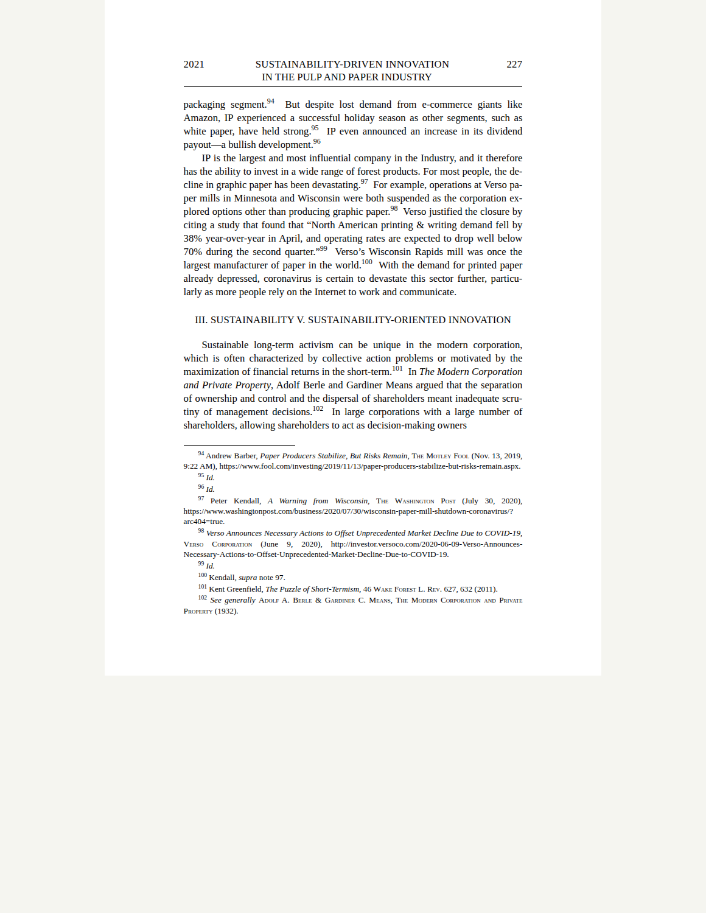2021 Sustainability-Driven Innovation 227
in the Pulp and Paper Industry
packaging segment.94 But despite lost demand from e-commerce giants like Amazon, IP experienced a successful holiday season as other segments, such as white paper, have held strong.95 IP even announced an increase in its dividend payout—a bullish development.96
IP is the largest and most influential company in the Industry, and it therefore has the ability to invest in a wide range of forest products. For most people, the decline in graphic paper has been devastating.97 For example, operations at Verso paper mills in Minnesota and Wisconsin were both suspended as the corporation explored options other than producing graphic paper.98 Verso justified the closure by citing a study that found that “North American printing & writing demand fell by 38% year-over-year in April, and operating rates are expected to drop well below 70% during the second quarter.”99 Verso’s Wisconsin Rapids mill was once the largest manufacturer of paper in the world.100 With the demand for printed paper already depressed, coronavirus is certain to devastate this sector further, particularly as more people rely on the Internet to work and communicate.
III. Sustainability v. Sustainability-Oriented Innovation
Sustainable long-term activism can be unique in the modern corporation, which is often characterized by collective action problems or motivated by the maximization of financial returns in the short-term.101 In The Modern Corporation and Private Property, Adolf Berle and Gardiner Means argued that the separation of ownership and control and the dispersal of shareholders meant inadequate scrutiny of management decisions.102 In large corporations with a large number of shareholders, allowing shareholders to act as decision-making owners
94 Andrew Barber, Paper Producers Stabilize, But Risks Remain, The Motley Fool (Nov. 13, 2019, 9:22 AM), https://www.fool.com/investing/2019/11/13/paper-producers-stabilize-but-risks-remain.aspx.
95 Id.
96 Id.
97 Peter Kendall, A Warning from Wisconsin, The Washington Post (July 30, 2020), https://www.washingtonpost.com/business/2020/07/30/wisconsin-paper-mill-shutdown-coronavirus/?arc404=true.
98 Verso Announces Necessary Actions to Offset Unprecedented Market Decline Due to COVID-19, Verso Corporation (June 9, 2020), http://investor.versoco.com/2020-06-09-Verso-Announces-Necessary-Actions-to-Offset-Unprecedented-Market-Decline-Due-to-COVID-19.
99 Id.
100 Kendall, supra note 97.
101 Kent Greenfield, The Puzzle of Short-Termism, 46 Wake Forest L. Rev. 627, 632 (2011).
102 See generally Adolf A. Berle & Gardiner C. Means, The Modern Corporation and Private Property (1932).